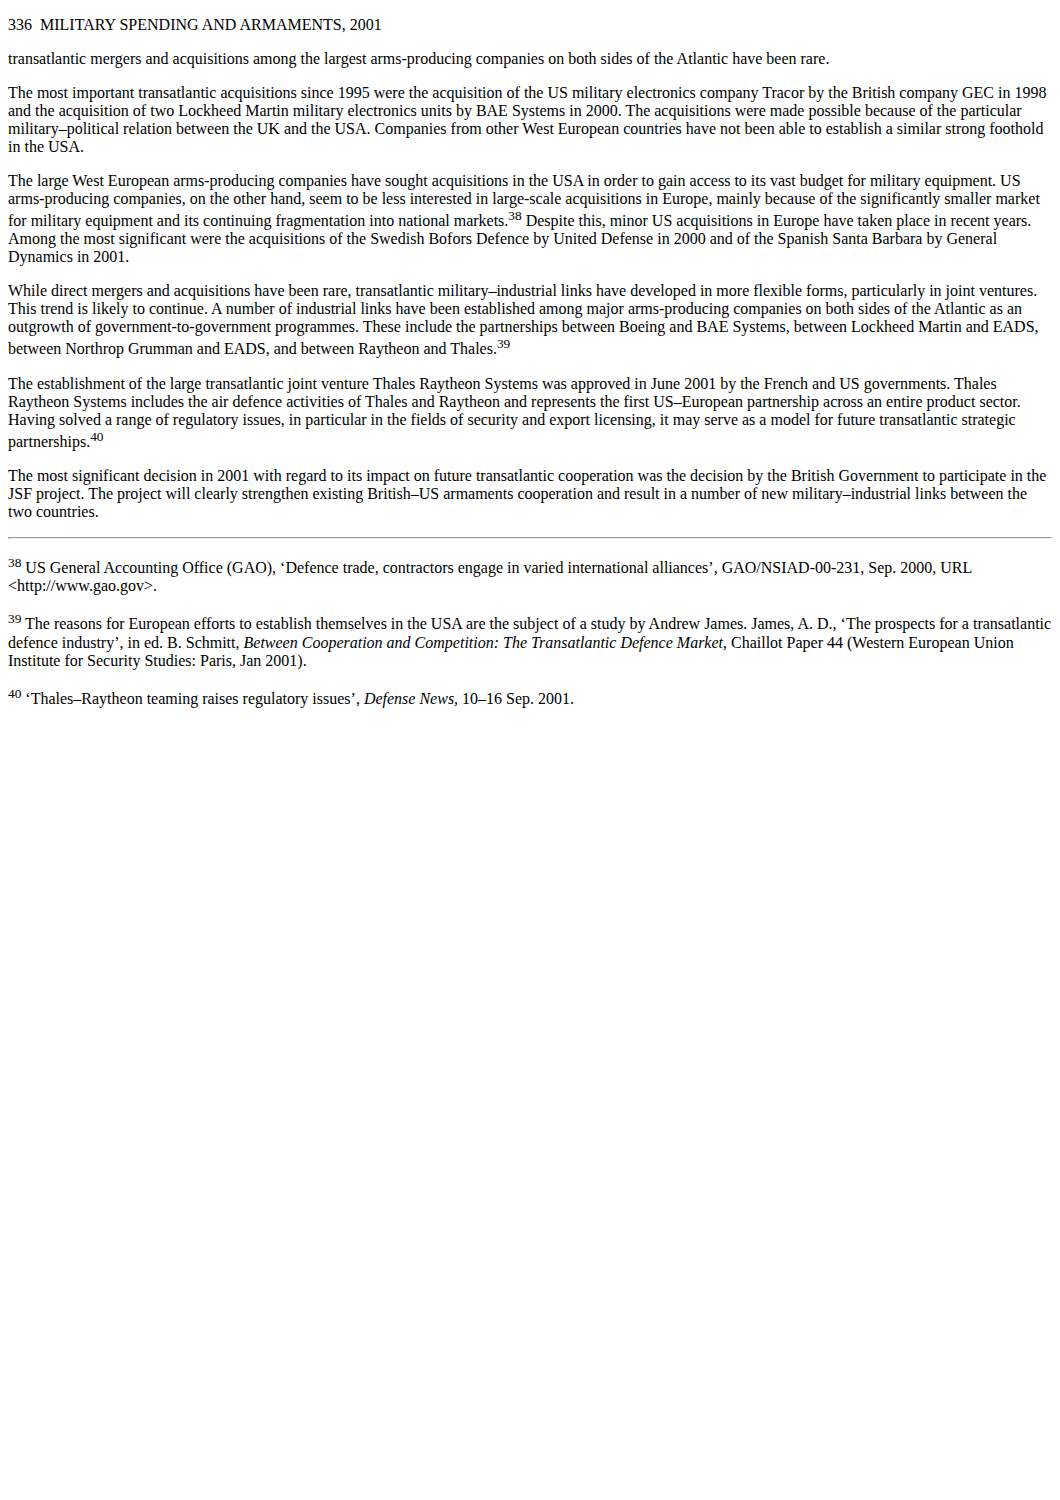336 MILITARY SPENDING AND ARMAMENTS, 2001
transatlantic mergers and acquisitions among the largest arms-producing companies on both sides of the Atlantic have been rare.
The most important transatlantic acquisitions since 1995 were the acquisition of the US military electronics company Tracor by the British company GEC in 1998 and the acquisition of two Lockheed Martin military electronics units by BAE Systems in 2000. The acquisitions were made possible because of the particular military–political relation between the UK and the USA. Companies from other West European countries have not been able to establish a similar strong foothold in the USA.
The large West European arms-producing companies have sought acquisitions in the USA in order to gain access to its vast budget for military equipment. US arms-producing companies, on the other hand, seem to be less interested in large-scale acquisitions in Europe, mainly because of the significantly smaller market for military equipment and its continuing fragmentation into national markets.38 Despite this, minor US acquisitions in Europe have taken place in recent years. Among the most significant were the acquisitions of the Swedish Bofors Defence by United Defense in 2000 and of the Spanish Santa Barbara by General Dynamics in 2001.
While direct mergers and acquisitions have been rare, transatlantic military–industrial links have developed in more flexible forms, particularly in joint ventures. This trend is likely to continue. A number of industrial links have been established among major arms-producing companies on both sides of the Atlantic as an outgrowth of government-to-government programmes. These include the partnerships between Boeing and BAE Systems, between Lockheed Martin and EADS, between Northrop Grumman and EADS, and between Raytheon and Thales.39
The establishment of the large transatlantic joint venture Thales Raytheon Systems was approved in June 2001 by the French and US governments. Thales Raytheon Systems includes the air defence activities of Thales and Raytheon and represents the first US–European partnership across an entire product sector. Having solved a range of regulatory issues, in particular in the fields of security and export licensing, it may serve as a model for future transatlantic strategic partnerships.40
The most significant decision in 2001 with regard to its impact on future transatlantic cooperation was the decision by the British Government to participate in the JSF project. The project will clearly strengthen existing British–US armaments cooperation and result in a number of new military–industrial links between the two countries.
38 US General Accounting Office (GAO), ‘Defence trade, contractors engage in varied international alliances’, GAO/NSIAD-00-231, Sep. 2000, URL <http://www.gao.gov>.
39 The reasons for European efforts to establish themselves in the USA are the subject of a study by Andrew James. James, A. D., ‘The prospects for a transatlantic defence industry’, in ed. B. Schmitt, Between Cooperation and Competition: The Transatlantic Defence Market, Chaillot Paper 44 (Western European Union Institute for Security Studies: Paris, Jan 2001).
40 ‘Thales–Raytheon teaming raises regulatory issues’, Defense News, 10–16 Sep. 2001.